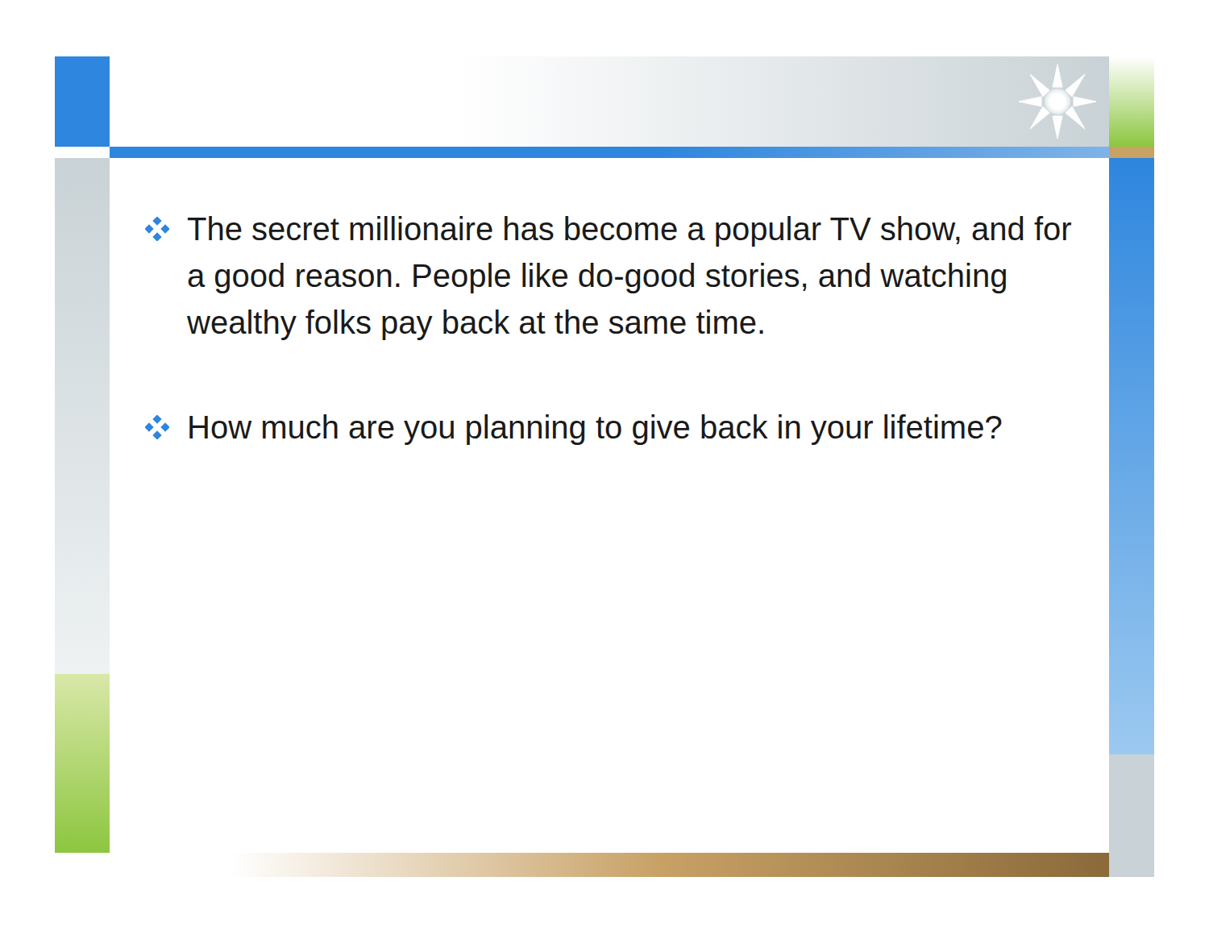The secret millionaire has become a popular TV show, and for a good reason. People like do-good stories, and watching wealthy folks pay back at the same time.
How much are you planning to give back in your lifetime?